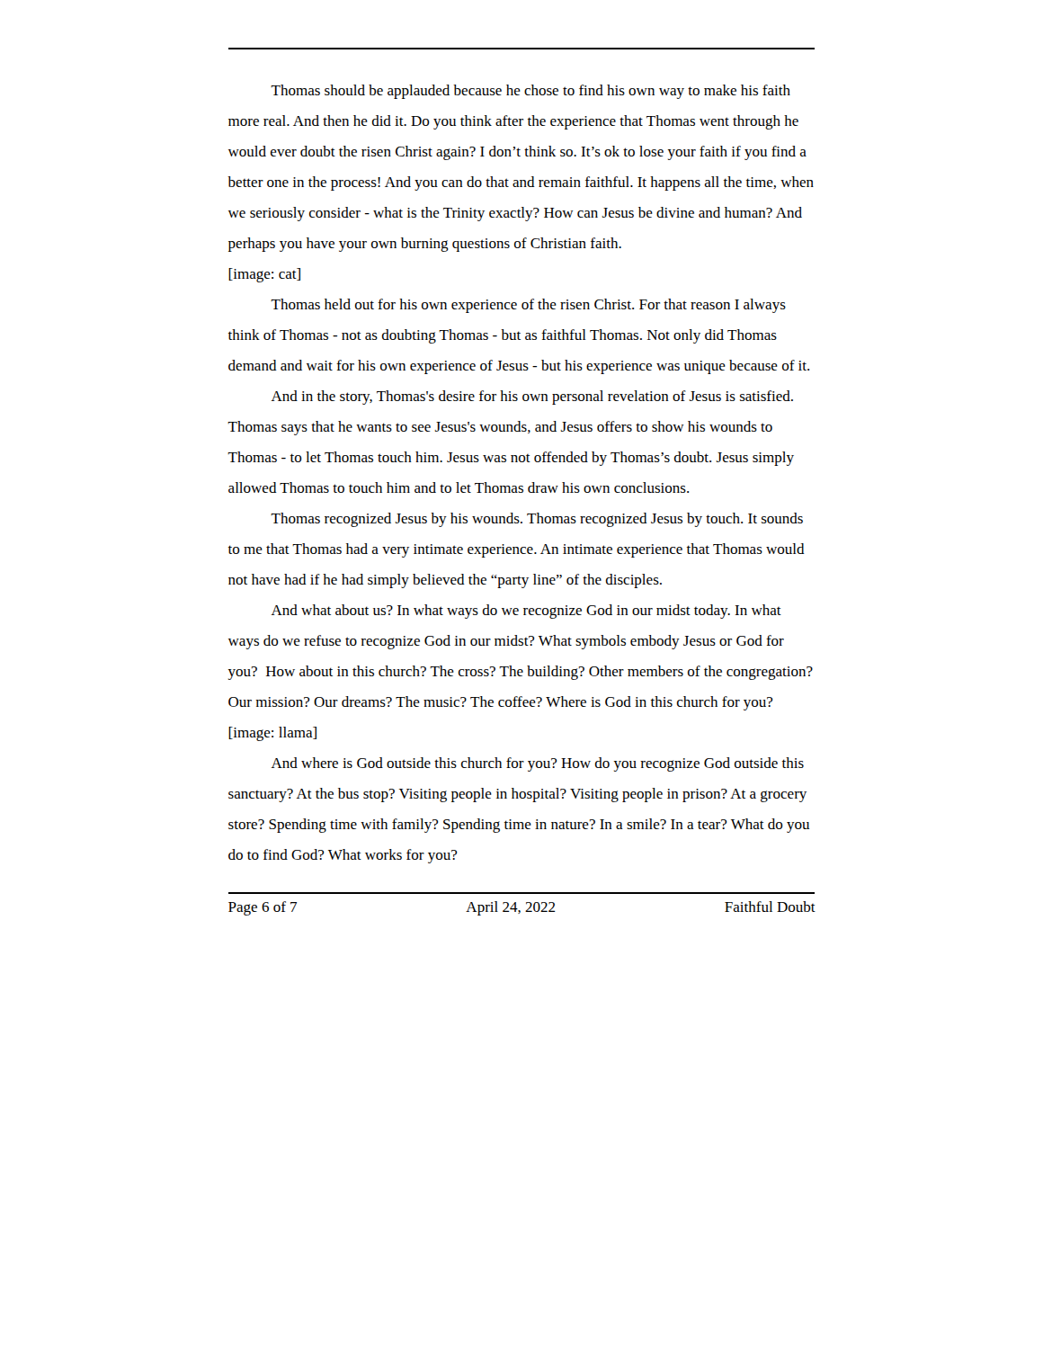Thomas should be applauded because he chose to find his own way to make his faith more real. And then he did it. Do you think after the experience that Thomas went through he would ever doubt the risen Christ again? I don’t think so. It’s ok to lose your faith if you find a better one in the process! And you can do that and remain faithful. It happens all the time, when we seriously consider - what is the Trinity exactly? How can Jesus be divine and human? And perhaps you have your own burning questions of Christian faith.
[image: cat]
Thomas held out for his own experience of the risen Christ. For that reason I always think of Thomas - not as doubting Thomas - but as faithful Thomas. Not only did Thomas demand and wait for his own experience of Jesus - but his experience was unique because of it.
And in the story, Thomas's desire for his own personal revelation of Jesus is satisfied. Thomas says that he wants to see Jesus's wounds, and Jesus offers to show his wounds to Thomas - to let Thomas touch him. Jesus was not offended by Thomas’s doubt. Jesus simply allowed Thomas to touch him and to let Thomas draw his own conclusions.
Thomas recognized Jesus by his wounds. Thomas recognized Jesus by touch. It sounds to me that Thomas had a very intimate experience. An intimate experience that Thomas would not have had if he had simply believed the “party line” of the disciples.
And what about us? In what ways do we recognize God in our midst today. In what ways do we refuse to recognize God in our midst? What symbols embody Jesus or God for you? How about in this church? The cross? The building? Other members of the congregation? Our mission? Our dreams? The music? The coffee? Where is God in this church for you?
[image: llama]
And where is God outside this church for you? How do you recognize God outside this sanctuary? At the bus stop? Visiting people in hospital? Visiting people in prison? At a grocery store? Spending time with family? Spending time in nature? In a smile? In a tear? What do you do to find God? What works for you?
Page 6 of 7 April 24, 2022 Faithful Doubt